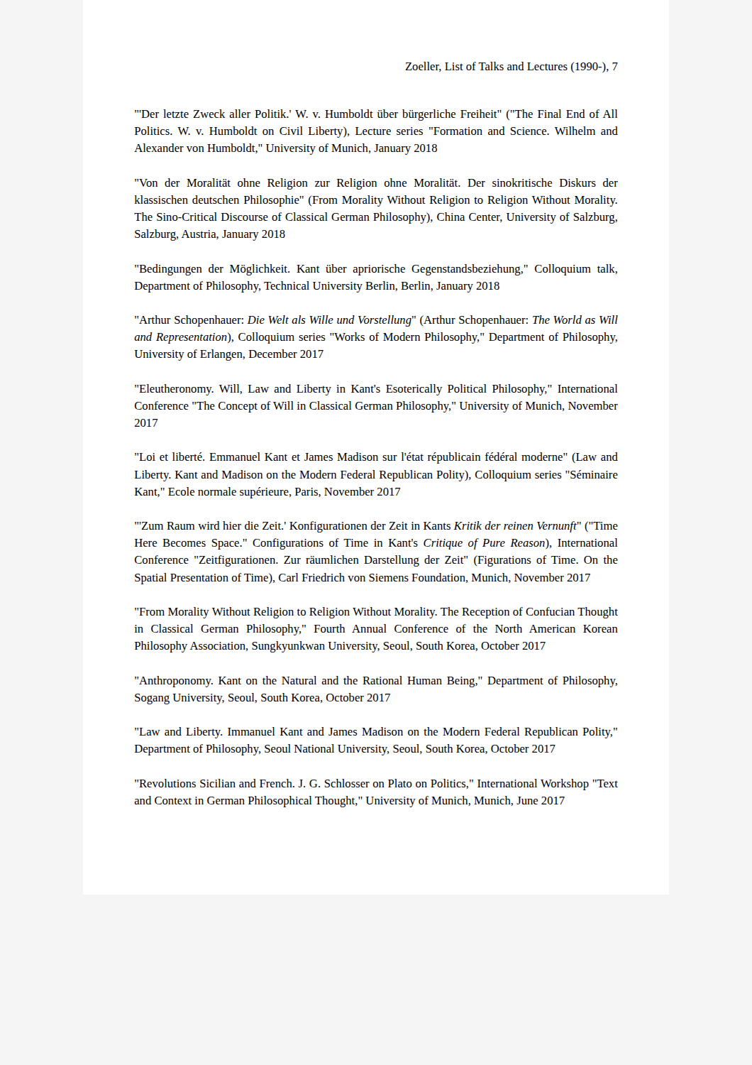Zoeller, List of Talks and Lectures (1990-), 7
"'Der letzte Zweck aller Politik.' W. v. Humboldt über bürgerliche Freiheit" ("The Final End of All Politics. W. v. Humboldt on Civil Liberty), Lecture series "Formation and Science. Wilhelm and Alexander von Humboldt," University of Munich, January 2018
"Von der Moralität ohne Religion zur Religion ohne Moralität. Der sinokritische Diskurs der klassischen deutschen Philosophie" (From Morality Without Religion to Religion Without Morality. The Sino-Critical Discourse of Classical German Philosophy), China Center, University of Salzburg, Salzburg, Austria, January 2018
"Bedingungen der Möglichkeit. Kant über apriorische Gegenstandsbeziehung," Colloquium talk, Department of Philosophy, Technical University Berlin, Berlin, January 2018
"Arthur Schopenhauer: Die Welt als Wille und Vorstellung" (Arthur Schopenhauer: The World as Will and Representation), Colloquium series "Works of Modern Philosophy," Department of Philosophy, University of Erlangen, December 2017
"Eleutheronomy. Will, Law and Liberty in Kant's Esoterically Political Philosophy," International Conference "The Concept of Will in Classical German Philosophy," University of Munich, November 2017
"Loi et liberté. Emmanuel Kant et James Madison sur l'état républicain fédéral moderne" (Law and Liberty. Kant and Madison on the Modern Federal Republican Polity), Colloquium series "Séminaire Kant," Ecole normale supérieure, Paris, November 2017
"'Zum Raum wird hier die Zeit.' Konfigurationen der Zeit in Kants Kritik der reinen Vernunft" ("Time Here Becomes Space." Configurations of Time in Kant's Critique of Pure Reason), International Conference "Zeitfigurationen. Zur räumlichen Darstellung der Zeit" (Figurations of Time. On the Spatial Presentation of Time), Carl Friedrich von Siemens Foundation, Munich, November 2017
"From Morality Without Religion to Religion Without Morality. The Reception of Confucian Thought in Classical German Philosophy," Fourth Annual Conference of the North American Korean Philosophy Association, Sungkyunkwan University, Seoul, South Korea, October 2017
"Anthroponomy. Kant on the Natural and the Rational Human Being," Department of Philosophy, Sogang University, Seoul, South Korea, October 2017
"Law and Liberty. Immanuel Kant and James Madison on the Modern Federal Republican Polity," Department of Philosophy, Seoul National University, Seoul, South Korea, October 2017
"Revolutions Sicilian and French. J. G. Schlosser on Plato on Politics," International Workshop "Text and Context in German Philosophical Thought," University of Munich, Munich, June 2017